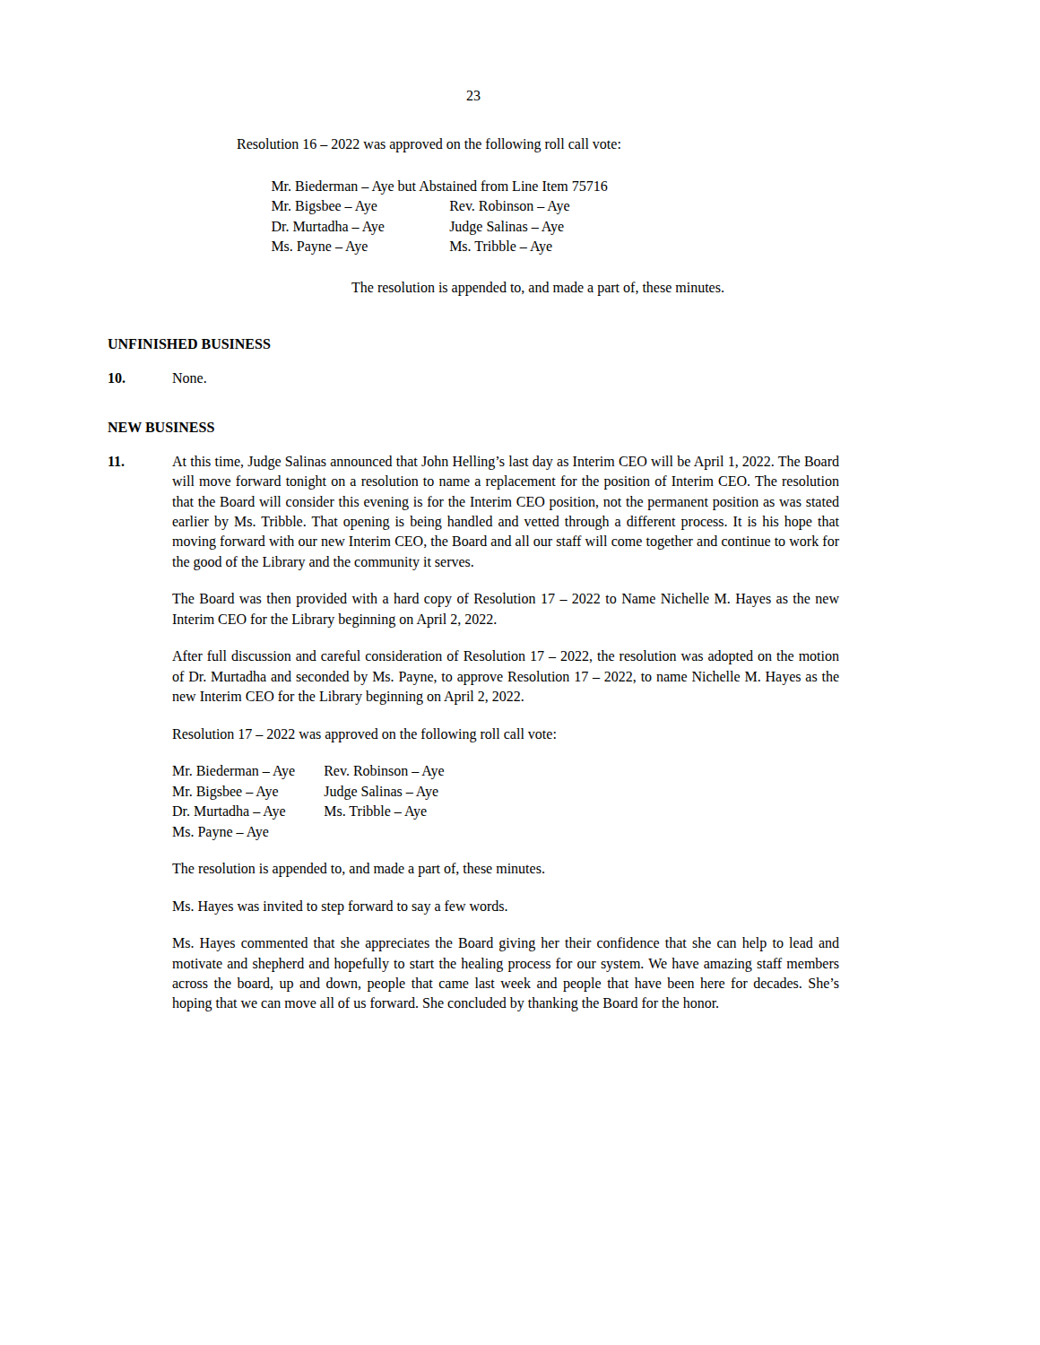23
Resolution 16 – 2022 was approved on the following roll call vote:
| Mr. Biederman – Aye but Abstained from Line Item 75716 |
| Mr. Bigsbee – Aye | Rev. Robinson – Aye |
| Dr. Murtadha – Aye | Judge Salinas – Aye |
| Ms. Payne – Aye | Ms. Tribble – Aye |
The resolution is appended to, and made a part of, these minutes.
Unfinished Business
10.
None.
New Business
11.
At this time, Judge Salinas announced that John Helling’s last day as Interim CEO will be April 1, 2022. The Board will move forward tonight on a resolution to name a replacement for the position of Interim CEO. The resolution that the Board will consider this evening is for the Interim CEO position, not the permanent position as was stated earlier by Ms. Tribble. That opening is being handled and vetted through a different process. It is his hope that moving forward with our new Interim CEO, the Board and all our staff will come together and continue to work for the good of the Library and the community it serves.
The Board was then provided with a hard copy of Resolution 17 – 2022 to Name Nichelle M. Hayes as the new Interim CEO for the Library beginning on April 2, 2022.
After full discussion and careful consideration of Resolution 17 – 2022, the resolution was adopted on the motion of Dr. Murtadha and seconded by Ms. Payne, to approve Resolution 17 – 2022, to name Nichelle M. Hayes as the new Interim CEO for the Library beginning on April 2, 2022.
Resolution 17 – 2022 was approved on the following roll call vote:
| Mr. Biederman – Aye | Rev. Robinson – Aye |
| Mr. Bigsbee – Aye | Judge Salinas – Aye |
| Dr. Murtadha – Aye | Ms. Tribble – Aye |
| Ms. Payne – Aye | |
The resolution is appended to, and made a part of, these minutes.
Ms. Hayes was invited to step forward to say a few words.
Ms. Hayes commented that she appreciates the Board giving her their confidence that she can help to lead and motivate and shepherd and hopefully to start the healing process for our system. We have amazing staff members across the board, up and down, people that came last week and people that have been here for decades. She’s hoping that we can move all of us forward. She concluded by thanking the Board for the honor.